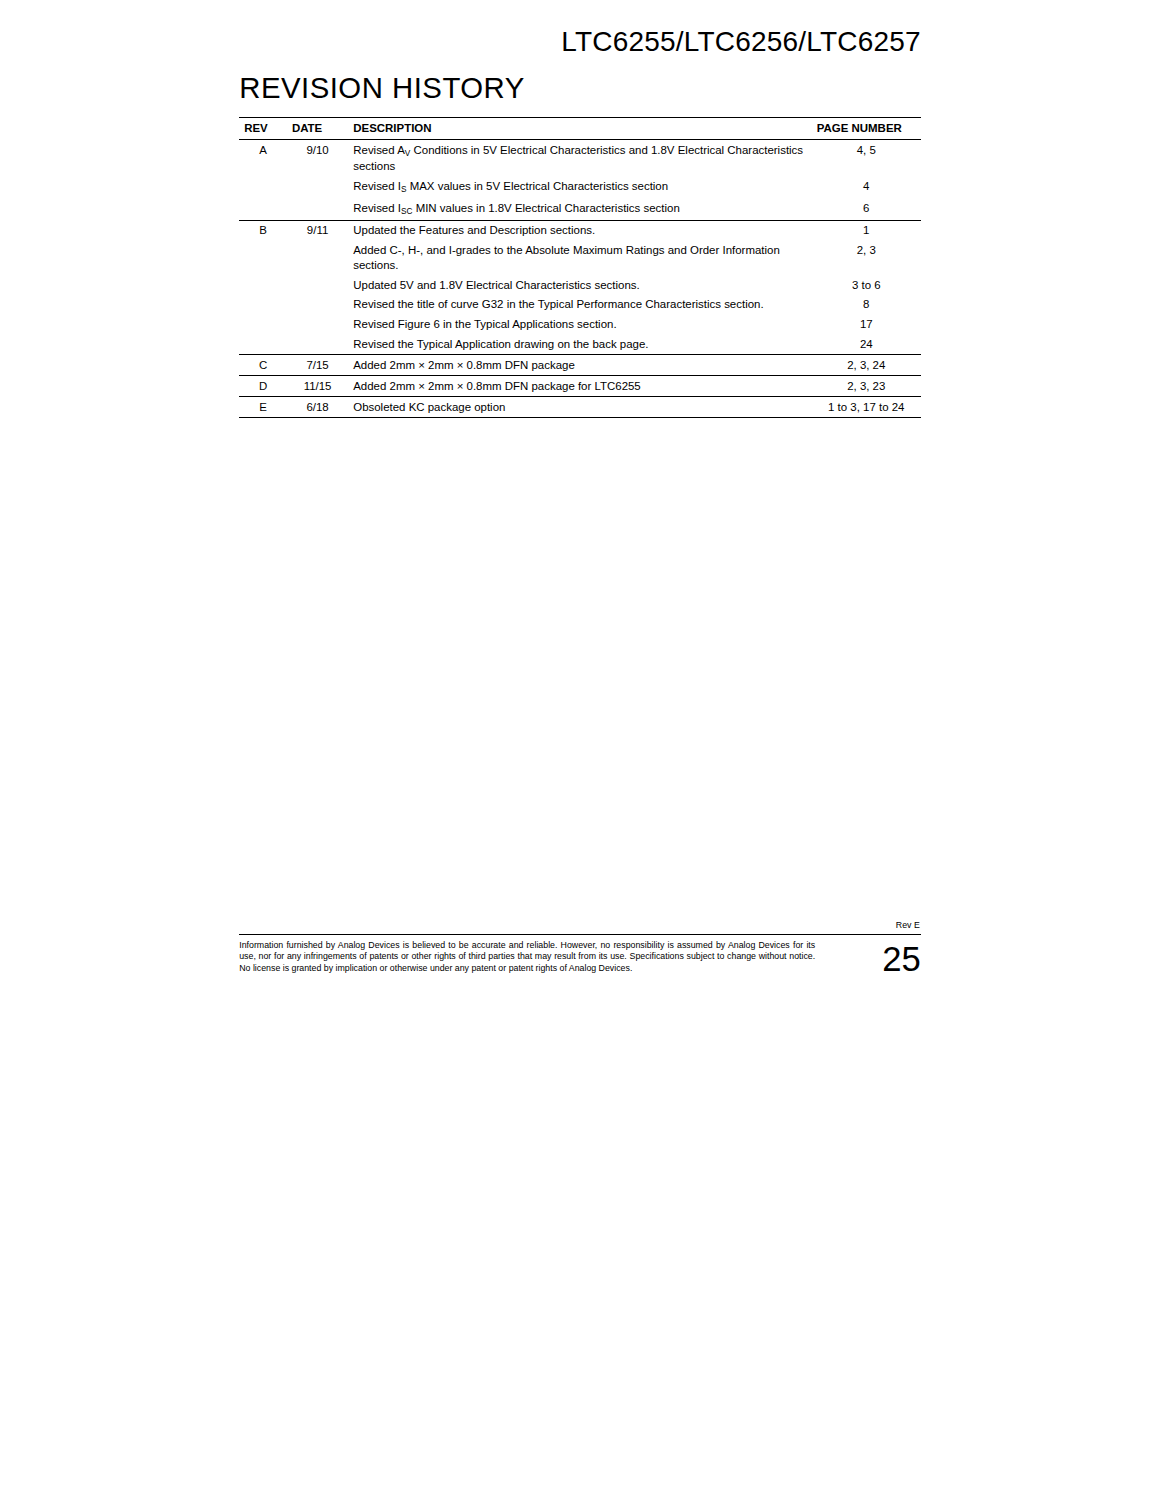LTC6255/LTC6256/LTC6257
Revision History
| REV | DATE | DESCRIPTION | PAGE NUMBER |
| --- | --- | --- | --- |
| A | 9/10 | Revised A V Conditions in 5V Electrical Characteristics and 1.8V Electrical Characteristics sections | 4, 5 |
| | | Revised I S MAX values in 5V Electrical Characteristics section | 4 |
| | | Revised I SC MIN values in 1.8V Electrical Characteristics section | 6 |
| B | 9/11 | Updated the Features and Description sections. | 1 |
| | | Added C-, H-, and I-grades to the Absolute Maximum Ratings and Order Information sections. | 2, 3 |
| | | Updated 5V and 1.8V Electrical Characteristics sections. | 3 to 6 |
| | | Revised the title of curve G32 in the Typical Performance Characteristics section. | 8 |
| | | Revised Figure 6 in the Typical Applications section. | 17 |
| | | Revised the Typical Application drawing on the back page. | 24 |
| C | 7/15 | Added 2mm × 2mm × 0.8mm DFN package | 2, 3, 24 |
| D | 11/15 | Added 2mm × 2mm × 0.8mm DFN package for LTC6255 | 2, 3, 23 |
| E | 6/18 | Obsoleted KC package option | 1 to 3, 17 to 24 |
Rev E
Information furnished by Analog Devices is believed to be accurate and reliable. However, no responsibility is assumed by Analog Devices for its use, nor for any infringements of patents or other rights of third parties that may result from its use. Specifications subject to change without notice. No license is granted by implication or otherwise under any patent or patent rights of Analog Devices.
25